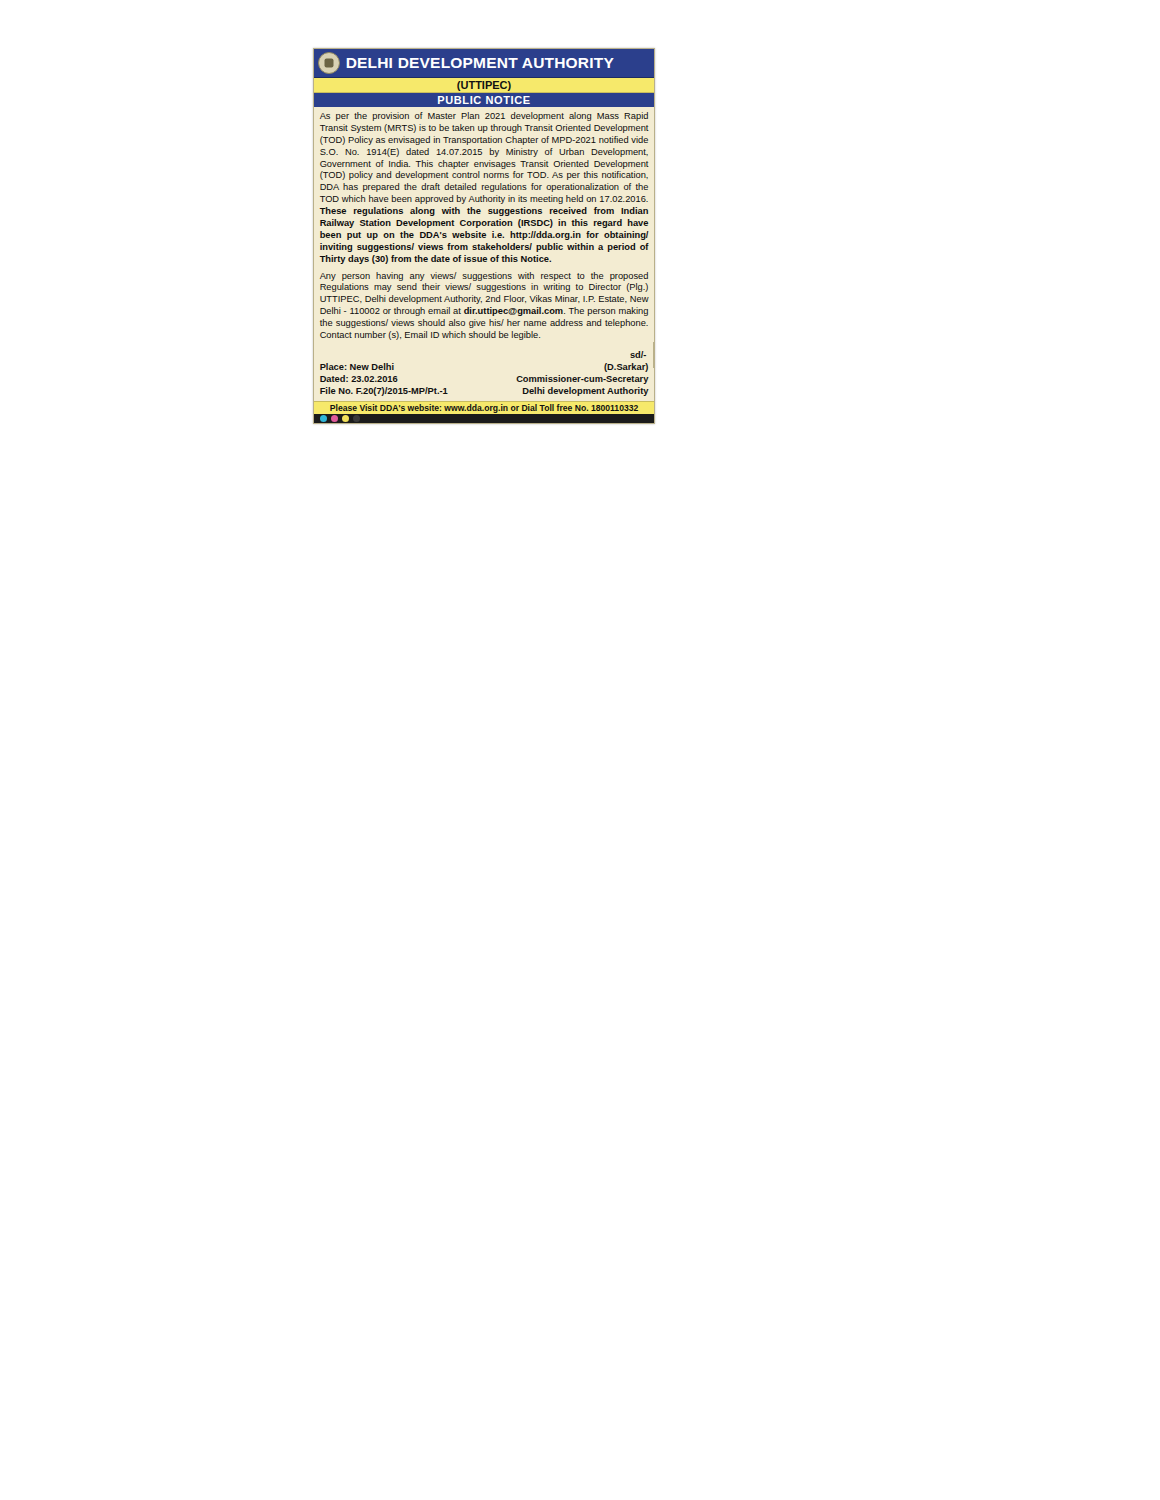Delhi Development Authority
(UTTIPEC)
PUBLIC NOTICE
As per the provision of Master Plan 2021 development along Mass Rapid Transit System (MRTS) is to be taken up through Transit Oriented Development (TOD) Policy as envisaged in Transportation Chapter of MPD-2021 notified vide S.O. No. 1914(E) dated 14.07.2015 by Ministry of Urban Development, Government of India. This chapter envisages Transit Oriented Development (TOD) policy and development control norms for TOD. As per this notification, DDA has prepared the draft detailed regulations for operationalization of the TOD which have been approved by Authority in its meeting held on 17.02.2016. These regulations along with the suggestions received from Indian Railway Station Development Corporation (IRSDC) in this regard have been put up on the DDA's website i.e. http://dda.org.in for obtaining/ inviting suggestions/ views from stakeholders/ public within a period of Thirty days (30) from the date of issue of this Notice.
Any person having any views/ suggestions with respect to the proposed Regulations may send their views/ suggestions in writing to Director (Plg.) UTTIPEC, Delhi development Authority, 2nd Floor, Vikas Minar, I.P. Estate, New Delhi - 110002 or through email at dir.uttipec@gmail.com. The person making the suggestions/ views should also give his/ her name address and telephone. Contact number (s), Email ID which should be legible.
sd/-
| Place: New Delhi | (D.Sarkar) |
| Dated: 23.02.2016 | Commissioner-cum-Secretary |
| File No. F.20(7)/2015-MP/Pt.-1 | Delhi development Authority |
Please Visit DDA's website: www.dda.org.in or Dial Toll free No. 1800110332